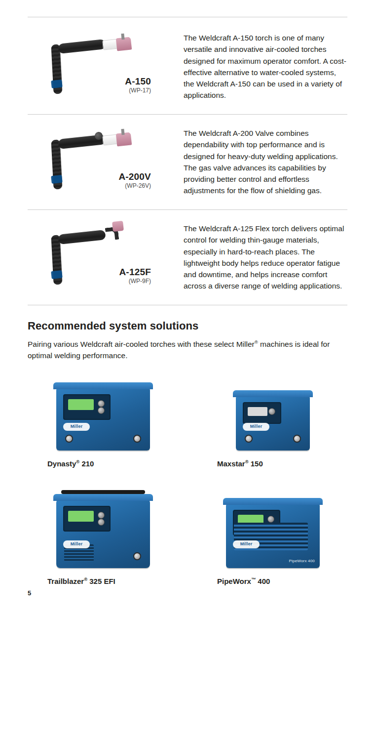A-150 (WP-17)
The Weldcraft A-150 torch is one of many versatile and innovative air-cooled torches designed for maximum operator comfort. A cost-effective alternative to water-cooled systems, the Weldcraft A-150 can be used in a variety of applications.
A-200V (WP-26V)
The Weldcraft A-200 Valve combines dependability with top performance and is designed for heavy-duty welding applications. The gas valve advances its capabilities by providing better control and effortless adjustments for the flow of shielding gas.
A-125F (WP-9F)
The Weldcraft A-125 Flex torch delivers optimal control for welding thin-gauge materials, especially in hard-to-reach places. The lightweight body helps reduce operator fatigue and downtime, and helps increase comfort across a diverse range of welding applications.
Recommended system solutions
Pairing various Weldcraft air-cooled torches with these select Miller® machines is ideal for optimal welding performance.
Dynasty® 210
Maxstar® 150
Trailblazer® 325 EFI
PipeWorx 400
PipeWorx™ 400
5